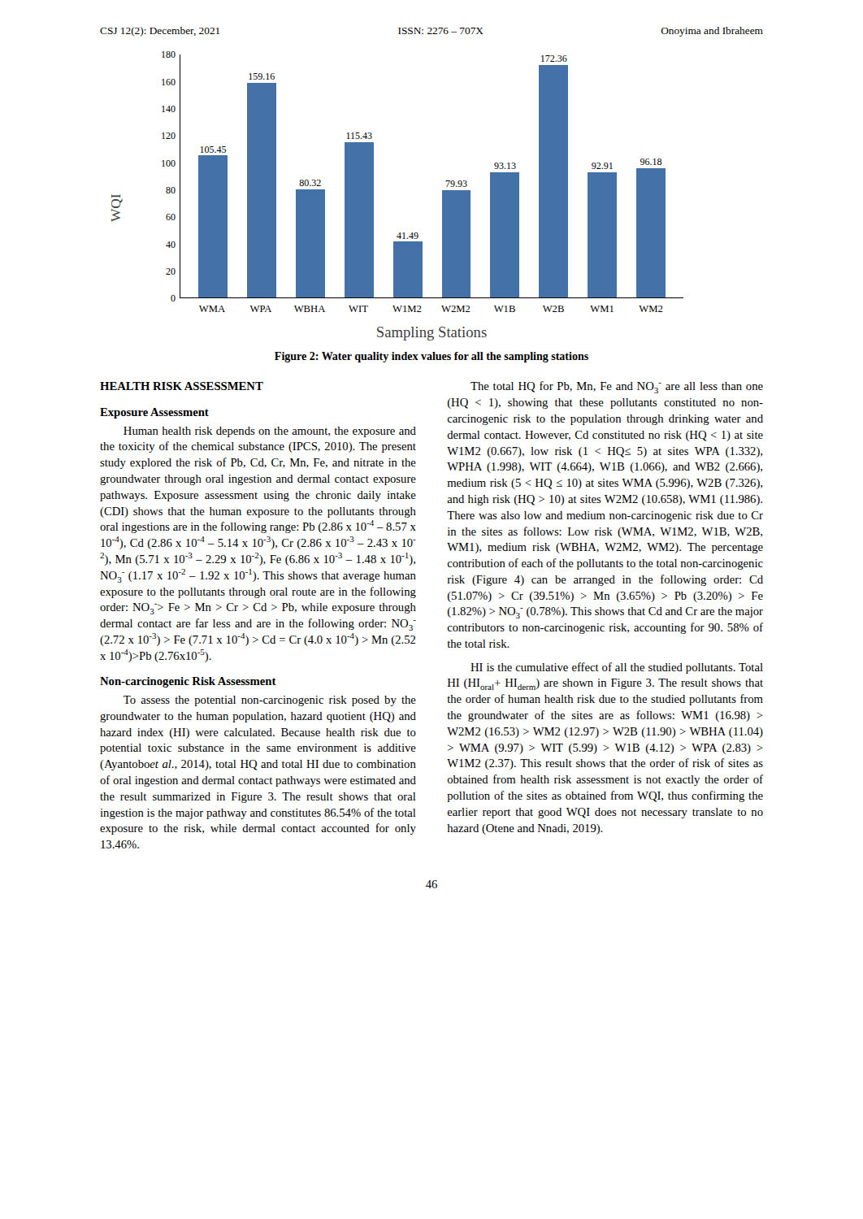CSJ 12(2): December, 2021
ISSN: 2276 – 707X
Onoyima and Ibraheem
WQI
180 160 140 120 100 80 60 40 20 0
105.45
159.16
80.32
115.43
41.49
79.93
93.13
172.36
92.91
96.18
WMA WPA WBHA WIT W1M2 W2M2 W1B W2B WM1 WM2
Sampling Stations
Figure 2: Water quality index values for all the sampling stations
Health Risk Assessment
Exposure Assessment
Human health risk depends on the amount, the exposure and the toxicity of the chemical substance (IPCS, 2010). The present study explored the risk of Pb, Cd, Cr, Mn, Fe, and nitrate in the groundwater through oral ingestion and dermal contact exposure pathways. Exposure assessment using the chronic daily intake (CDI) shows that the human exposure to the pollutants through oral ingestions are in the following range: Pb (2.86 x 10-4 – 8.57 x 10-4), Cd (2.86 x 10-4 – 5.14 x 10-3), Cr (2.86 x 10-3 – 2.43 x 10-2), Mn (5.71 x 10-3 – 2.29 x 10-2), Fe (6.86 x 10-3 – 1.48 x 10-1), NO3- (1.17 x 10-2 – 1.92 x 10-1). This shows that average human exposure to the pollutants through oral route are in the following order: NO3-> Fe > Mn > Cr > Cd > Pb, while exposure through dermal contact are far less and are in the following order: NO3- (2.72 x 10-3) > Fe (7.71 x 10-4) > Cd = Cr (4.0 x 10-4) > Mn (2.52 x 10-4)>Pb (2.76x10-5).
Non-carcinogenic Risk Assessment
To assess the potential non-carcinogenic risk posed by the groundwater to the human population, hazard quotient (HQ) and hazard index (HI) were calculated. Because health risk due to potential toxic substance in the same environment is additive (Ayantoboet al., 2014), total HQ and total HI due to combination of oral ingestion and dermal contact pathways were estimated and the result summarized in Figure 3. The result shows that oral ingestion is the major pathway and constitutes 86.54% of the total exposure to the risk, while dermal contact accounted for only 13.46%.
The total HQ for Pb, Mn, Fe and NO3- are all less than one (HQ < 1), showing that these pollutants constituted no non-carcinogenic risk to the population through drinking water and dermal contact. However, Cd constituted no risk (HQ < 1) at site W1M2 (0.667), low risk (1 < HQ≤ 5) at sites WPA (1.332), WPHA (1.998), WIT (4.664), W1B (1.066), and WB2 (2.666), medium risk (5 < HQ ≤ 10) at sites WMA (5.996), W2B (7.326), and high risk (HQ > 10) at sites W2M2 (10.658), WM1 (11.986). There was also low and medium non-carcinogenic risk due to Cr in the sites as follows: Low risk (WMA, W1M2, W1B, W2B, WM1), medium risk (WBHA, W2M2, WM2). The percentage contribution of each of the pollutants to the total non-carcinogenic risk (Figure 4) can be arranged in the following order: Cd (51.07%) > Cr (39.51%) > Mn (3.65%) > Pb (3.20%) > Fe (1.82%) > NO3- (0.78%). This shows that Cd and Cr are the major contributors to non-carcinogenic risk, accounting for 90. 58% of the total risk.
HI is the cumulative effect of all the studied pollutants. Total HI (HIoral+ HIderm) are shown in Figure 3. The result shows that the order of human health risk due to the studied pollutants from the groundwater of the sites are as follows: WM1 (16.98) > W2M2 (16.53) > WM2 (12.97) > W2B (11.90) > WBHA (11.04) > WMA (9.97) > WIT (5.99) > W1B (4.12) > WPA (2.83) > W1M2 (2.37). This result shows that the order of risk of sites as obtained from health risk assessment is not exactly the order of pollution of the sites as obtained from WQI, thus confirming the earlier report that good WQI does not necessary translate to no hazard (Otene and Nnadi, 2019).
46